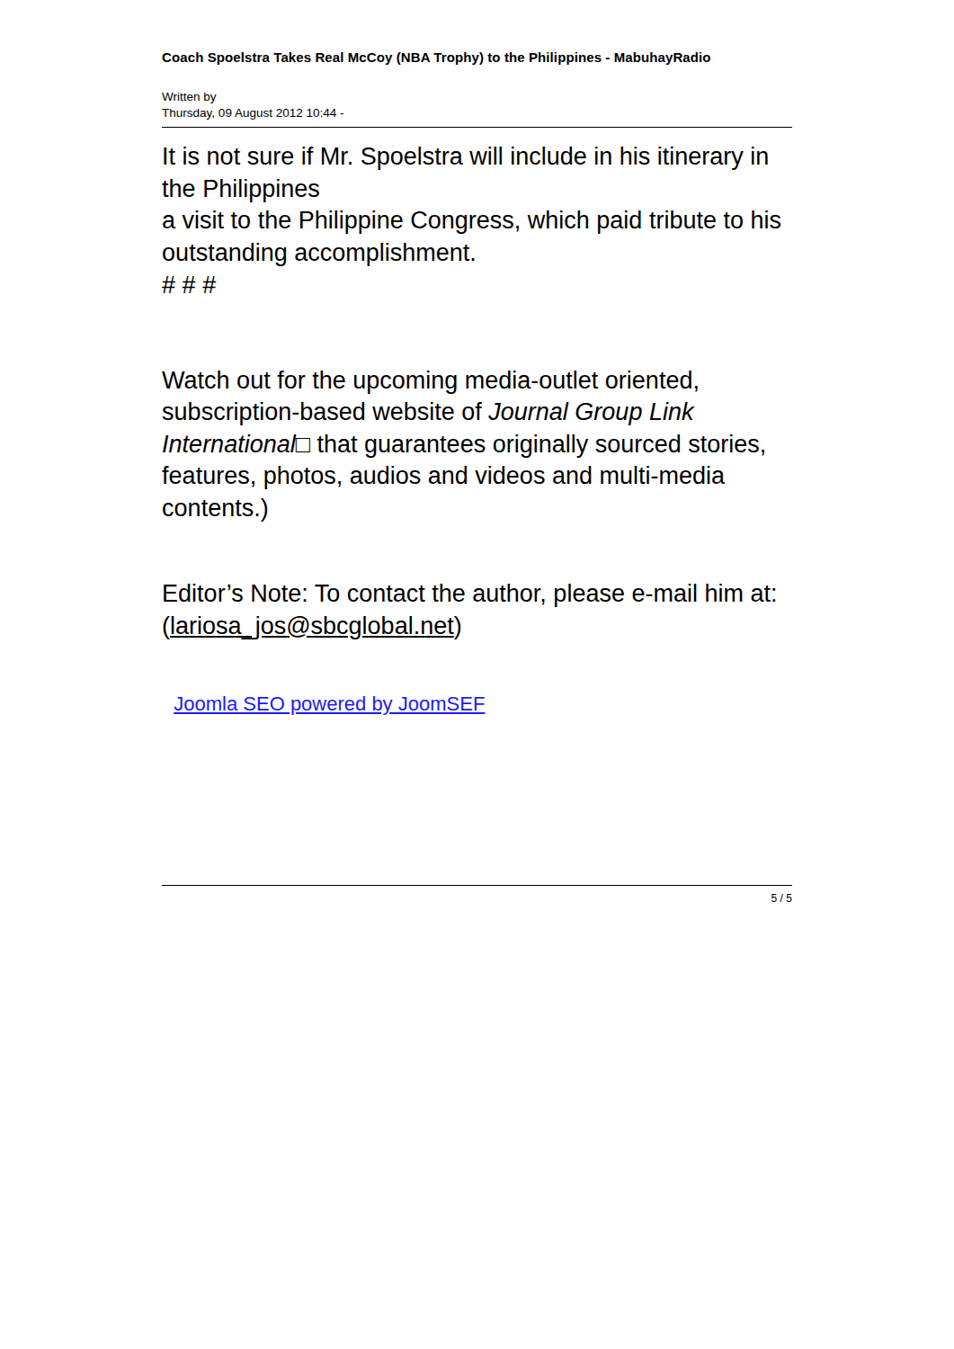Coach Spoelstra Takes Real McCoy (NBA Trophy) to the Philippines - MabuhayRadio
Written by
Thursday, 09 August 2012 10:44 -
It is not sure if Mr. Spoelstra will include in his itinerary in the Philippines
a visit to the Philippine Congress, which paid tribute to his outstanding accomplishment.
# # #
Watch out for the upcoming media-outlet oriented, subscription-based website of Journal Group Link International□ that guarantees originally sourced stories, features, photos, audios and videos and multi-media contents.)
Editor’s Note: To contact the author, please e-mail him at: (lariosa_jos@sbcglobal.net)
Joomla SEO powered by JoomSEF
5 / 5